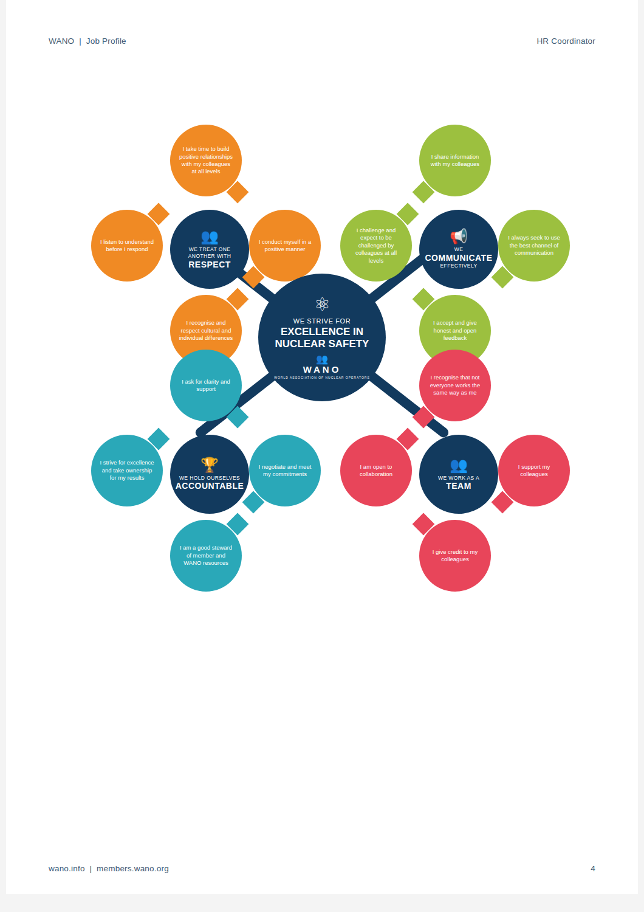WANO | Job Profile HR Coordinator
⚛
We strive for
Excellence in
Nuclear Safety
👥
WANOWORLD ASSOCIATION OF NUCLEAR OPERATORS
I take time to build positive relationships with my colleagues at all levels
I listen to understand before I respond
I conduct myself in a positive manner
I recognise and respect cultural and individual differences
👥
We treat one
another with
Respect
I share information with my colleagues
I challenge and expect to be challenged by colleagues at all levels
I always seek to use the best channel of communication
I accept and give honest and open feedback
📢
We
Communicate
Effectively
I ask for clarity and support
I strive for excellence and take ownership for my results
I negotiate and meet my commitments
I am a good steward of member and WANO resources
🏆
We hold ourselves
Accountable
I recognise that not everyone works the same way as me
I am open to collaboration
I support my colleagues
I give credit to my colleagues
👥
We work as a
Team
wano.info | members.wano.org 4